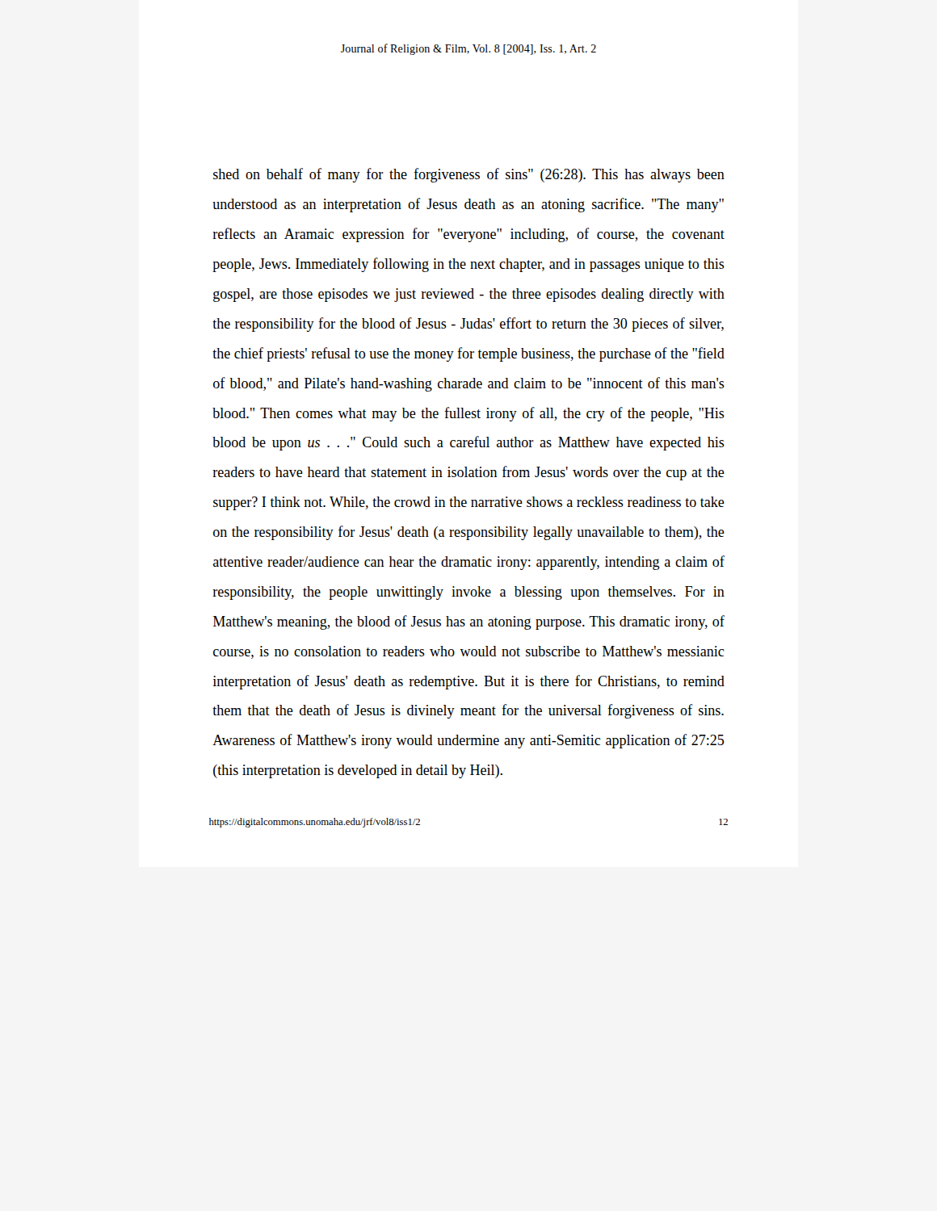Journal of Religion & Film, Vol. 8 [2004], Iss. 1, Art. 2
shed on behalf of many for the forgiveness of sins" (26:28). This has always been understood as an interpretation of Jesus death as an atoning sacrifice. "The many" reflects an Aramaic expression for "everyone" including, of course, the covenant people, Jews. Immediately following in the next chapter, and in passages unique to this gospel, are those episodes we just reviewed - the three episodes dealing directly with the responsibility for the blood of Jesus - Judas' effort to return the 30 pieces of silver, the chief priests' refusal to use the money for temple business, the purchase of the "field of blood," and Pilate's hand-washing charade and claim to be "innocent of this man's blood." Then comes what may be the fullest irony of all, the cry of the people, "His blood be upon us . . ." Could such a careful author as Matthew have expected his readers to have heard that statement in isolation from Jesus' words over the cup at the supper? I think not. While, the crowd in the narrative shows a reckless readiness to take on the responsibility for Jesus' death (a responsibility legally unavailable to them), the attentive reader/audience can hear the dramatic irony: apparently, intending a claim of responsibility, the people unwittingly invoke a blessing upon themselves. For in Matthew's meaning, the blood of Jesus has an atoning purpose. This dramatic irony, of course, is no consolation to readers who would not subscribe to Matthew's messianic interpretation of Jesus' death as redemptive. But it is there for Christians, to remind them that the death of Jesus is divinely meant for the universal forgiveness of sins. Awareness of Matthew's irony would undermine any anti-Semitic application of 27:25 (this interpretation is developed in detail by Heil).
https://digitalcommons.unomaha.edu/jrf/vol8/iss1/2 12